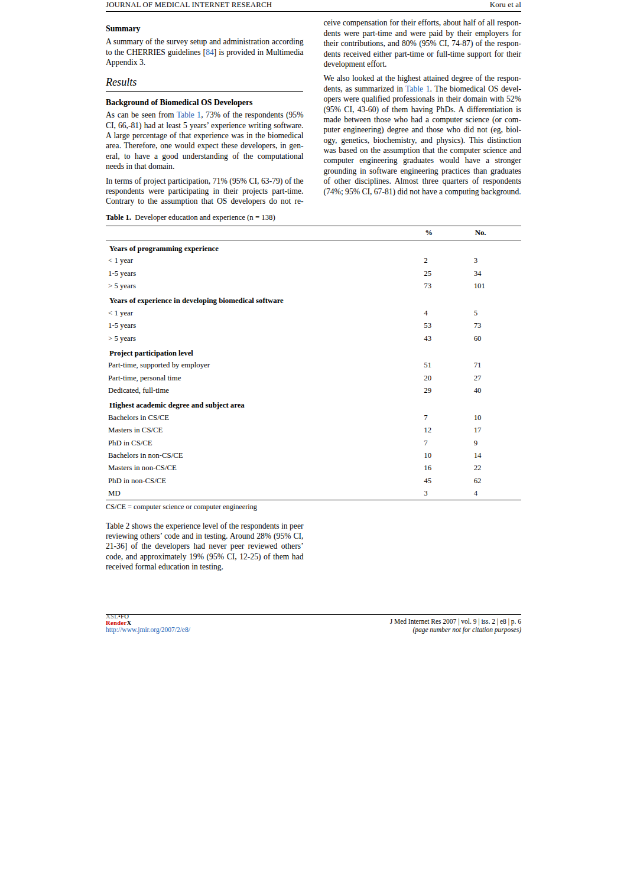Journal of Medical Internet Research
Koru et al
Summary
A summary of the survey setup and administration according to the CHERRIES guidelines [84] is provided in Multimedia Appendix 3.
Results
Background of Biomedical OS Developers
As can be seen from Table 1, 73% of the respondents (95% CI, 66,-81) had at least 5 years’ experience writing software. A large percentage of that experience was in the biomedical area. Therefore, one would expect these developers, in general, to have a good understanding of the computational needs in that domain.
In terms of project participation, 71% (95% CI, 63-79) of the respondents were participating in their projects part-time. Contrary to the assumption that OS developers do not receive compensation for their efforts, about half of all respondents were part-time and were paid by their employers for their contributions, and 80% (95% CI, 74-87) of the respondents received either part-time or full-time support for their development effort.
We also looked at the highest attained degree of the respondents, as summarized in Table 1. The biomedical OS developers were qualified professionals in their domain with 52% (95% CI, 43-60) of them having PhDs. A differentiation is made between those who had a computer science (or computer engineering) degree and those who did not (eg, biology, genetics, biochemistry, and physics). This distinction was based on the assumption that the computer science and computer engineering graduates would have a stronger grounding in software engineering practices than graduates of other disciplines. Almost three quarters of respondents (74%; 95% CI, 67-81) did not have a computing background.
Table 1. Developer education and experience (n = 138)
| | % | No. |
| --- | --- | --- |
| Years of programming experience | | |
| < 1 year | 2 | 3 |
| 1-5 years | 25 | 34 |
| > 5 years | 73 | 101 |
| Years of experience in developing biomedical software | | |
| < 1 year | 4 | 5 |
| 1-5 years | 53 | 73 |
| > 5 years | 43 | 60 |
| Project participation level | | |
| Part-time, supported by employer | 51 | 71 |
| Part-time, personal time | 20 | 27 |
| Dedicated, full-time | 29 | 40 |
| Highest academic degree and subject area | | |
| Bachelors in CS/CE | 7 | 10 |
| Masters in CS/CE | 12 | 17 |
| PhD in CS/CE | 7 | 9 |
| Bachelors in non-CS/CE | 10 | 14 |
| Masters in non-CS/CE | 16 | 22 |
| PhD in non-CS/CE | 45 | 62 |
| MD | 3 | 4 |
CS/CE = computer science or computer engineering
Table 2 shows the experience level of the respondents in peer reviewing others’ code and in testing. Around 28% (95% CI, 21-36] of the developers had never peer reviewed others’ code, and approximately 19% (95% CI, 12-25) of them had received formal education in testing.
XSL•FO
Render X
http://www.jmir.org/2007/2/e8/
J Med Internet Res 2007 | vol. 9 | iss. 2 | e8 | p. 6
(page number not for citation purposes)